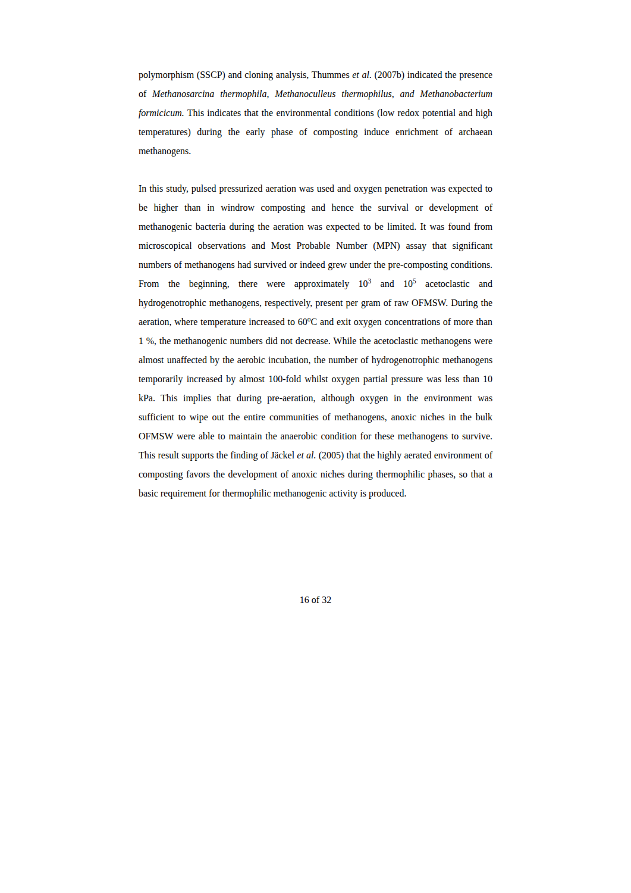polymorphism (SSCP) and cloning analysis, Thummes et al. (2007b) indicated the presence of Methanosarcina thermophila, Methanoculleus thermophilus, and Methanobacterium formicicum. This indicates that the environmental conditions (low redox potential and high temperatures) during the early phase of composting induce enrichment of archaean methanogens.
In this study, pulsed pressurized aeration was used and oxygen penetration was expected to be higher than in windrow composting and hence the survival or development of methanogenic bacteria during the aeration was expected to be limited. It was found from microscopical observations and Most Probable Number (MPN) assay that significant numbers of methanogens had survived or indeed grew under the pre-composting conditions. From the beginning, there were approximately 103 and 105 acetoclastic and hydrogenotrophic methanogens, respectively, present per gram of raw OFMSW. During the aeration, where temperature increased to 60oC and exit oxygen concentrations of more than 1 %, the methanogenic numbers did not decrease. While the acetoclastic methanogens were almost unaffected by the aerobic incubation, the number of hydrogenotrophic methanogens temporarily increased by almost 100-fold whilst oxygen partial pressure was less than 10 kPa. This implies that during pre-aeration, although oxygen in the environment was sufficient to wipe out the entire communities of methanogens, anoxic niches in the bulk OFMSW were able to maintain the anaerobic condition for these methanogens to survive. This result supports the finding of Jäckel et al. (2005) that the highly aerated environment of composting favors the development of anoxic niches during thermophilic phases, so that a basic requirement for thermophilic methanogenic activity is produced.
16 of 32